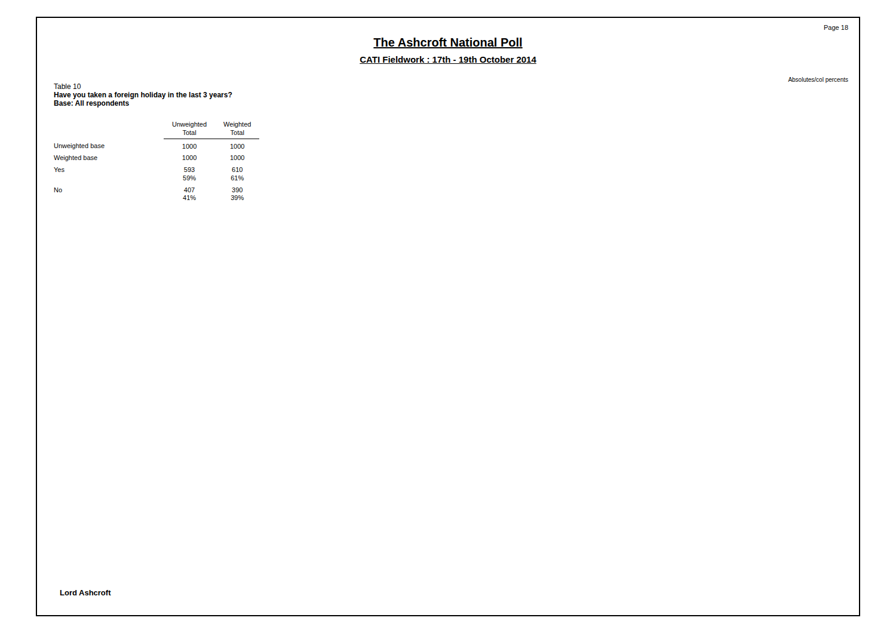Page 18
The Ashcroft National Poll
CATI Fieldwork : 17th - 19th October 2014
Absolutes/col percents
Table 10
Have you taken a foreign holiday in the last 3 years?
Base: All respondents
| | Unweighted Total | Weighted Total |
| --- | --- | --- |
| Unweighted base | 1000 | 1000 |
| Weighted base | 1000 | 1000 |
| Yes | 593 59% | 610 61% |
| No | 407 41% | 390 39% |
Lord Ashcroft